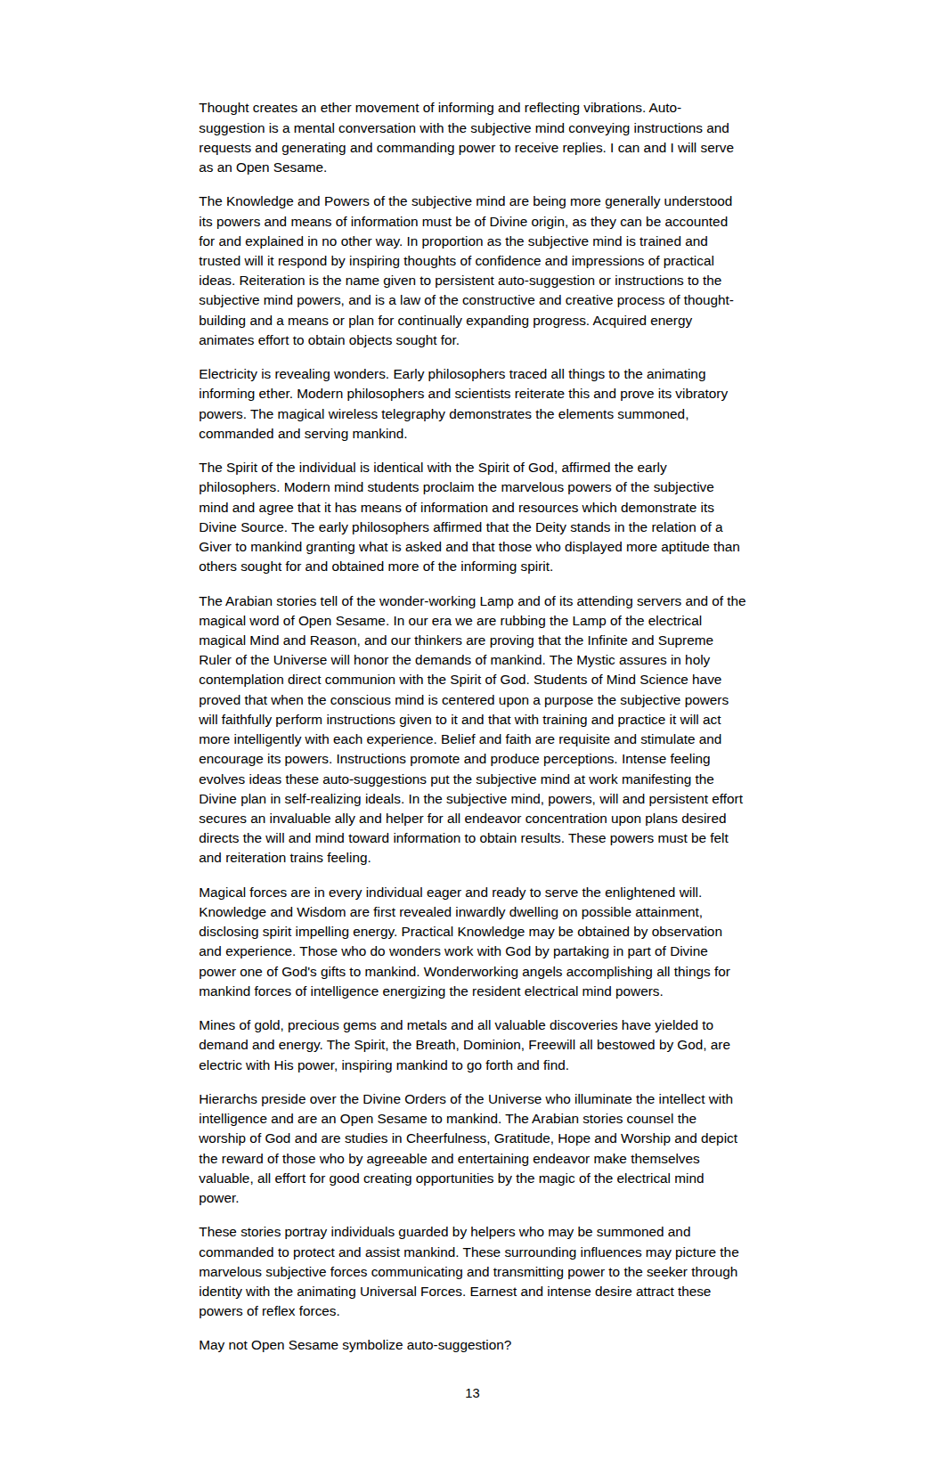Thought creates an ether movement of informing and reflecting vibrations. Auto-suggestion is a mental conversation with the subjective mind conveying instructions and requests and generating and commanding power to receive replies. I can and I will serve as an Open Sesame.
The Knowledge and Powers of the subjective mind are being more generally understood its powers and means of information must be of Divine origin, as they can be accounted for and explained in no other way. In proportion as the subjective mind is trained and trusted will it respond by inspiring thoughts of confidence and impressions of practical ideas. Reiteration is the name given to persistent auto-suggestion or instructions to the subjective mind powers, and is a law of the constructive and creative process of thought-building and a means or plan for continually expanding progress. Acquired energy animates effort to obtain objects sought for.
Electricity is revealing wonders. Early philosophers traced all things to the animating informing ether. Modern philosophers and scientists reiterate this and prove its vibratory powers. The magical wireless telegraphy demonstrates the elements summoned, commanded and serving mankind.
The Spirit of the individual is identical with the Spirit of God, affirmed the early philosophers. Modern mind students proclaim the marvelous powers of the subjective mind and agree that it has means of information and resources which demonstrate its Divine Source. The early philosophers affirmed that the Deity stands in the relation of a Giver to mankind granting what is asked and that those who displayed more aptitude than others sought for and obtained more of the informing spirit.
The Arabian stories tell of the wonder-working Lamp and of its attending servers and of the magical word of Open Sesame. In our era we are rubbing the Lamp of the electrical magical Mind and Reason, and our thinkers are proving that the Infinite and Supreme Ruler of the Universe will honor the demands of mankind. The Mystic assures in holy contemplation direct communion with the Spirit of God. Students of Mind Science have proved that when the conscious mind is centered upon a purpose the subjective powers will faithfully perform instructions given to it and that with training and practice it will act more intelligently with each experience. Belief and faith are requisite and stimulate and encourage its powers. Instructions promote and produce perceptions. Intense feeling evolves ideas these auto-suggestions put the subjective mind at work manifesting the Divine plan in self-realizing ideals. In the subjective mind, powers, will and persistent effort secures an invaluable ally and helper for all endeavor concentration upon plans desired directs the will and mind toward information to obtain results. These powers must be felt and reiteration trains feeling.
Magical forces are in every individual eager and ready to serve the enlightened will. Knowledge and Wisdom are first revealed inwardly dwelling on possible attainment, disclosing spirit impelling energy. Practical Knowledge may be obtained by observation and experience. Those who do wonders work with God by partaking in part of Divine power one of God's gifts to mankind. Wonderworking angels accomplishing all things for mankind forces of intelligence energizing the resident electrical mind powers.
Mines of gold, precious gems and metals and all valuable discoveries have yielded to demand and energy. The Spirit, the Breath, Dominion, Freewill all bestowed by God, are electric with His power, inspiring mankind to go forth and find.
Hierarchs preside over the Divine Orders of the Universe who illuminate the intellect with intelligence and are an Open Sesame to mankind. The Arabian stories counsel the worship of God and are studies in Cheerfulness, Gratitude, Hope and Worship and depict the reward of those who by agreeable and entertaining endeavor make themselves valuable, all effort for good creating opportunities by the magic of the electrical mind power.
These stories portray individuals guarded by helpers who may be summoned and commanded to protect and assist mankind. These surrounding influences may picture the marvelous subjective forces communicating and transmitting power to the seeker through identity with the animating Universal Forces. Earnest and intense desire attract these powers of reflex forces.
May not Open Sesame symbolize auto-suggestion?
13